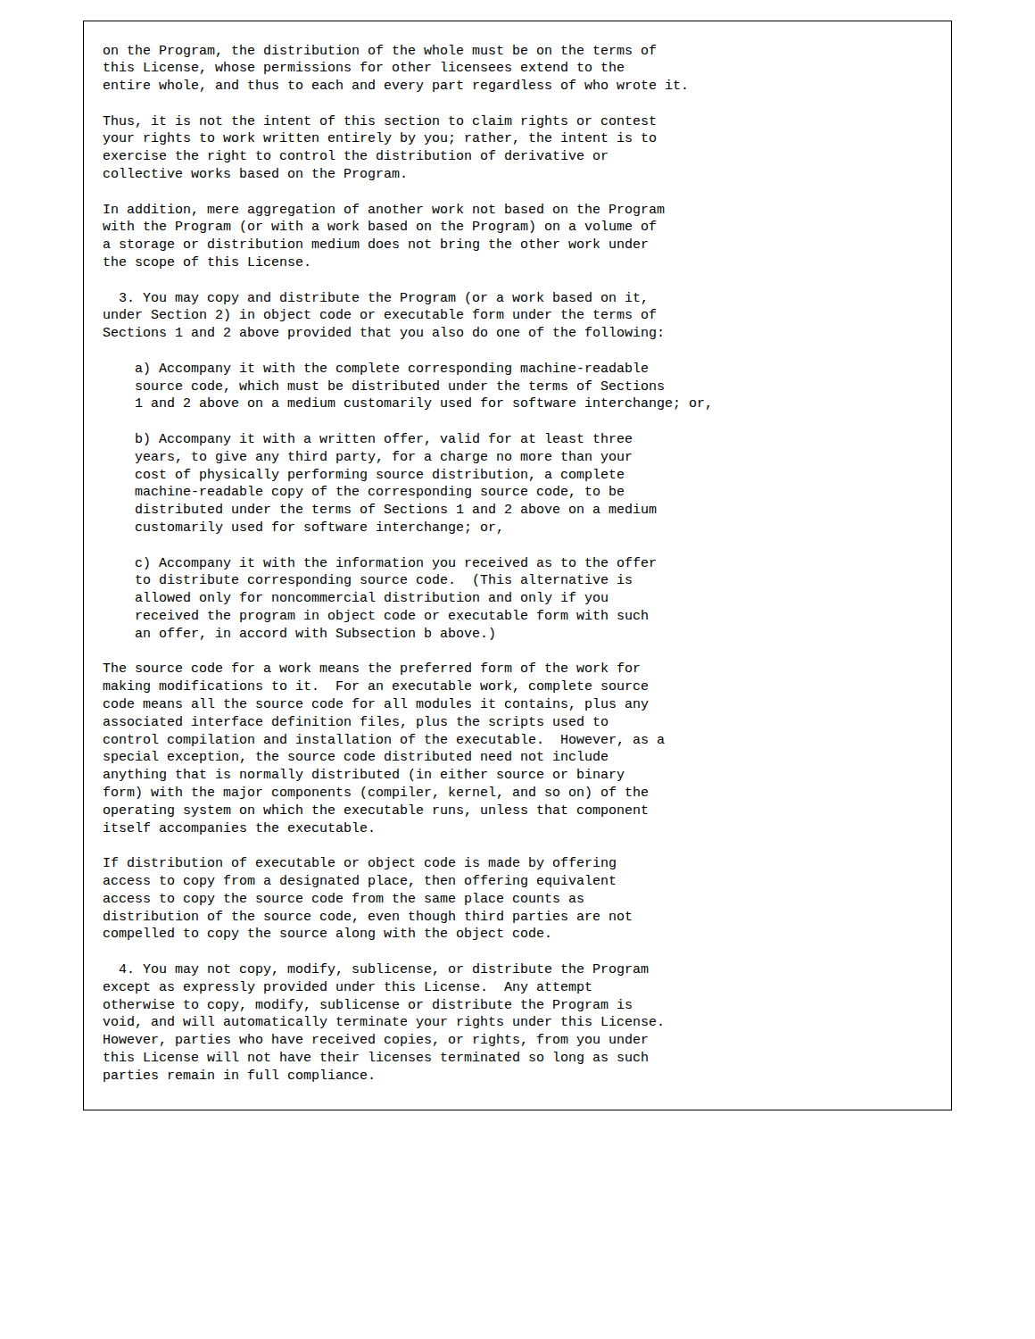on the Program, the distribution of the whole must be on the terms of
this License, whose permissions for other licensees extend to the
entire whole, and thus to each and every part regardless of who wrote it.

Thus, it is not the intent of this section to claim rights or contest
your rights to work written entirely by you; rather, the intent is to
exercise the right to control the distribution of derivative or
collective works based on the Program.

In addition, mere aggregation of another work not based on the Program
with the Program (or with a work based on the Program) on a volume of
a storage or distribution medium does not bring the other work under
the scope of this License.

  3. You may copy and distribute the Program (or a work based on it,
under Section 2) in object code or executable form under the terms of
Sections 1 and 2 above provided that you also do one of the following:

    a) Accompany it with the complete corresponding machine-readable
    source code, which must be distributed under the terms of Sections
    1 and 2 above on a medium customarily used for software interchange; or,

    b) Accompany it with a written offer, valid for at least three
    years, to give any third party, for a charge no more than your
    cost of physically performing source distribution, a complete
    machine-readable copy of the corresponding source code, to be
    distributed under the terms of Sections 1 and 2 above on a medium
    customarily used for software interchange; or,

    c) Accompany it with the information you received as to the offer
    to distribute corresponding source code.  (This alternative is
    allowed only for noncommercial distribution and only if you
    received the program in object code or executable form with such
    an offer, in accord with Subsection b above.)

The source code for a work means the preferred form of the work for
making modifications to it.  For an executable work, complete source
code means all the source code for all modules it contains, plus any
associated interface definition files, plus the scripts used to
control compilation and installation of the executable.  However, as a
special exception, the source code distributed need not include
anything that is normally distributed (in either source or binary
form) with the major components (compiler, kernel, and so on) of the
operating system on which the executable runs, unless that component
itself accompanies the executable.

If distribution of executable or object code is made by offering
access to copy from a designated place, then offering equivalent
access to copy the source code from the same place counts as
distribution of the source code, even though third parties are not
compelled to copy the source along with the object code.

  4. You may not copy, modify, sublicense, or distribute the Program
except as expressly provided under this License.  Any attempt
otherwise to copy, modify, sublicense or distribute the Program is
void, and will automatically terminate your rights under this License.
However, parties who have received copies, or rights, from you under
this License will not have their licenses terminated so long as such
parties remain in full compliance.